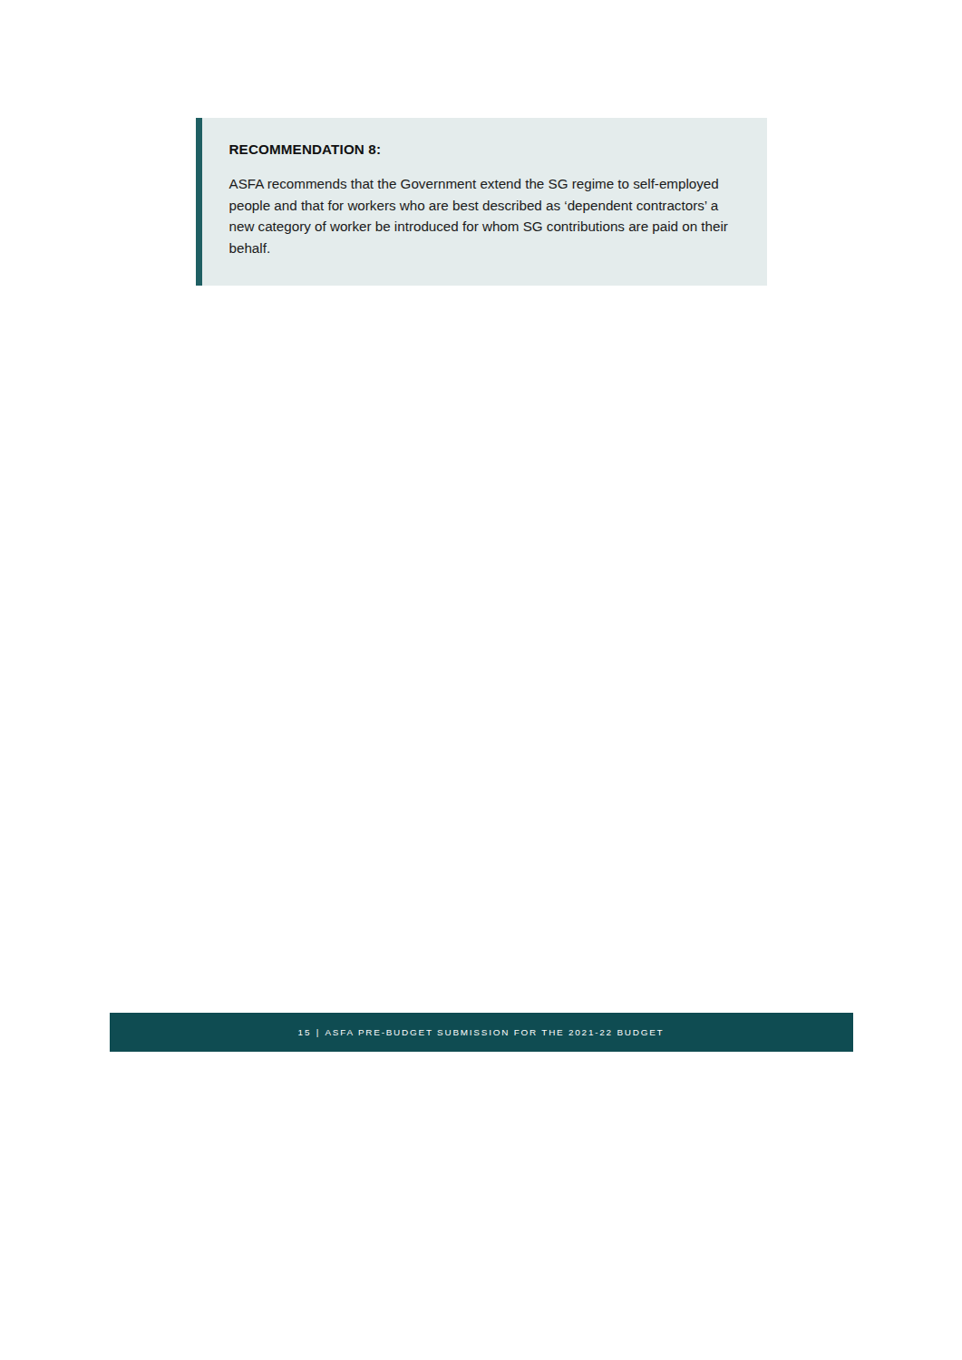RECOMMENDATION 8:
ASFA recommends that the Government extend the SG regime to self-employed people and that for workers who are best described as ‘dependent contractors’ a new category of worker be introduced for whom SG contributions are paid on their behalf.
15|ASFA Pre-Budget Submission for the 2021-22 Budget